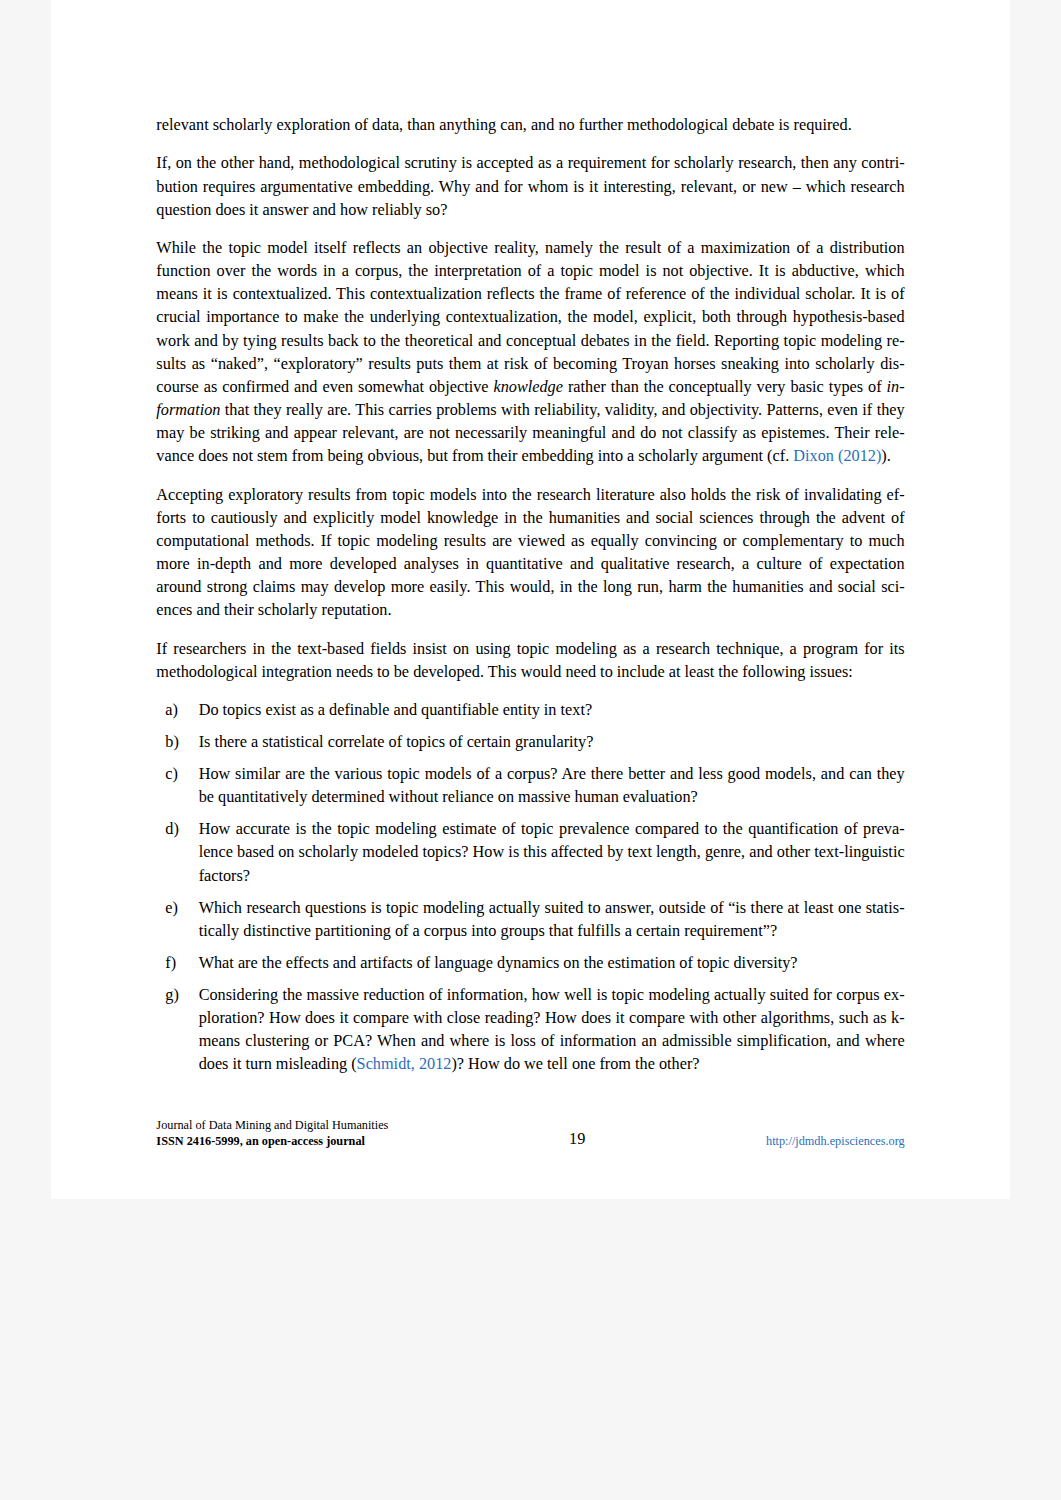relevant scholarly exploration of data, than anything can, and no further methodological debate is required.
If, on the other hand, methodological scrutiny is accepted as a requirement for scholarly research, then any contribution requires argumentative embedding. Why and for whom is it interesting, relevant, or new – which research question does it answer and how reliably so?
While the topic model itself reflects an objective reality, namely the result of a maximization of a distribution function over the words in a corpus, the interpretation of a topic model is not objective. It is abductive, which means it is contextualized. This contextualization reflects the frame of reference of the individual scholar. It is of crucial importance to make the underlying contextualization, the model, explicit, both through hypothesis-based work and by tying results back to the theoretical and conceptual debates in the field. Reporting topic modeling results as “naked”, “exploratory” results puts them at risk of becoming Troyan horses sneaking into scholarly discourse as confirmed and even somewhat objective knowledge rather than the conceptually very basic types of information that they really are. This carries problems with reliability, validity, and objectivity. Patterns, even if they may be striking and appear relevant, are not necessarily meaningful and do not classify as epistemes. Their relevance does not stem from being obvious, but from their embedding into a scholarly argument (cf. Dixon (2012)).
Accepting exploratory results from topic models into the research literature also holds the risk of invalidating efforts to cautiously and explicitly model knowledge in the humanities and social sciences through the advent of computational methods. If topic modeling results are viewed as equally convincing or complementary to much more in-depth and more developed analyses in quantitative and qualitative research, a culture of expectation around strong claims may develop more easily. This would, in the long run, harm the humanities and social sciences and their scholarly reputation.
If researchers in the text-based fields insist on using topic modeling as a research technique, a program for its methodological integration needs to be developed. This would need to include at least the following issues:
Do topics exist as a definable and quantifiable entity in text?
Is there a statistical correlate of topics of certain granularity?
How similar are the various topic models of a corpus? Are there better and less good models, and can they be quantitatively determined without reliance on massive human evaluation?
How accurate is the topic modeling estimate of topic prevalence compared to the quantification of prevalence based on scholarly modeled topics? How is this affected by text length, genre, and other text-linguistic factors?
Which research questions is topic modeling actually suited to answer, outside of “is there at least one statistically distinctive partitioning of a corpus into groups that fulfills a certain requirement”?
What are the effects and artifacts of language dynamics on the estimation of topic diversity?
Considering the massive reduction of information, how well is topic modeling actually suited for corpus exploration? How does it compare with close reading? How does it compare with other algorithms, such as k-means clustering or PCA? When and where is loss of information an admissible simplification, and where does it turn misleading (Schmidt, 2012)? How do we tell one from the other?
Journal of Data Mining and Digital Humanities
ISSN 2416-5999, an open-access journal
19
http://jdmdh.episciences.org